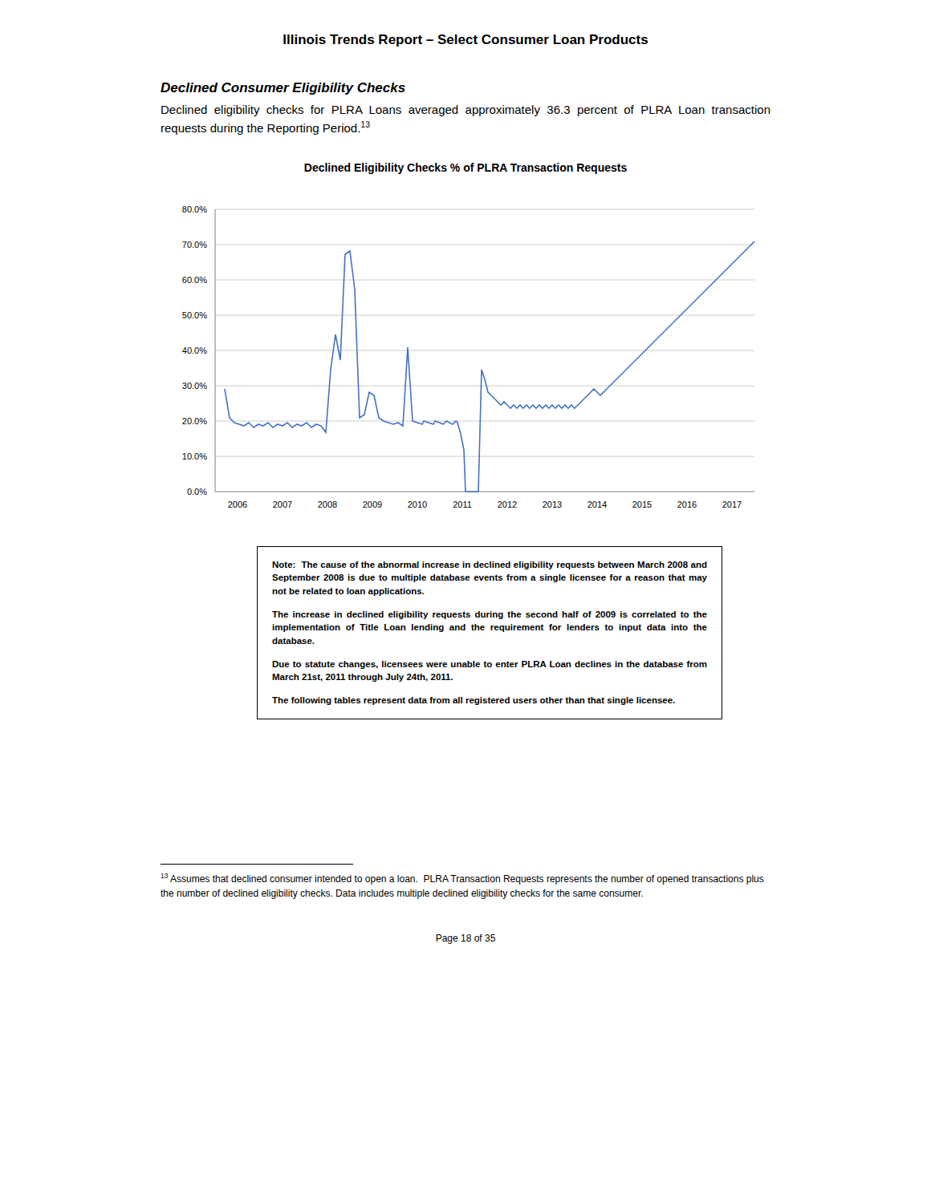Illinois Trends Report – Select Consumer Loan Products
Declined Consumer Eligibility Checks
Declined eligibility checks for PLRA Loans averaged approximately 36.3 percent of PLRA Loan transaction requests during the Reporting Period.13
Declined Eligibility Checks % of PLRA Transaction Requests
80.0% 70.0% 60.0% 50.0% 40.0% 30.0% 20.0% 10.0% 0.0% 2006 2007 2008 2009 2010 2011 2012 2013 2014 2015 2016 2017
Note: The cause of the abnormal increase in declined eligibility requests between March 2008 and September 2008 is due to multiple database events from a single licensee for a reason that may not be related to loan applications.
The increase in declined eligibility requests during the second half of 2009 is correlated to the implementation of Title Loan lending and the requirement for lenders to input data into the database.
Due to statute changes, licensees were unable to enter PLRA Loan declines in the database from March 21st, 2011 through July 24th, 2011.
The following tables represent data from all registered users other than that single licensee.
13 Assumes that declined consumer intended to open a loan. PLRA Transaction Requests represents the number of opened transactions plus the number of declined eligibility checks. Data includes multiple declined eligibility checks for the same consumer.
Page 18 of 35